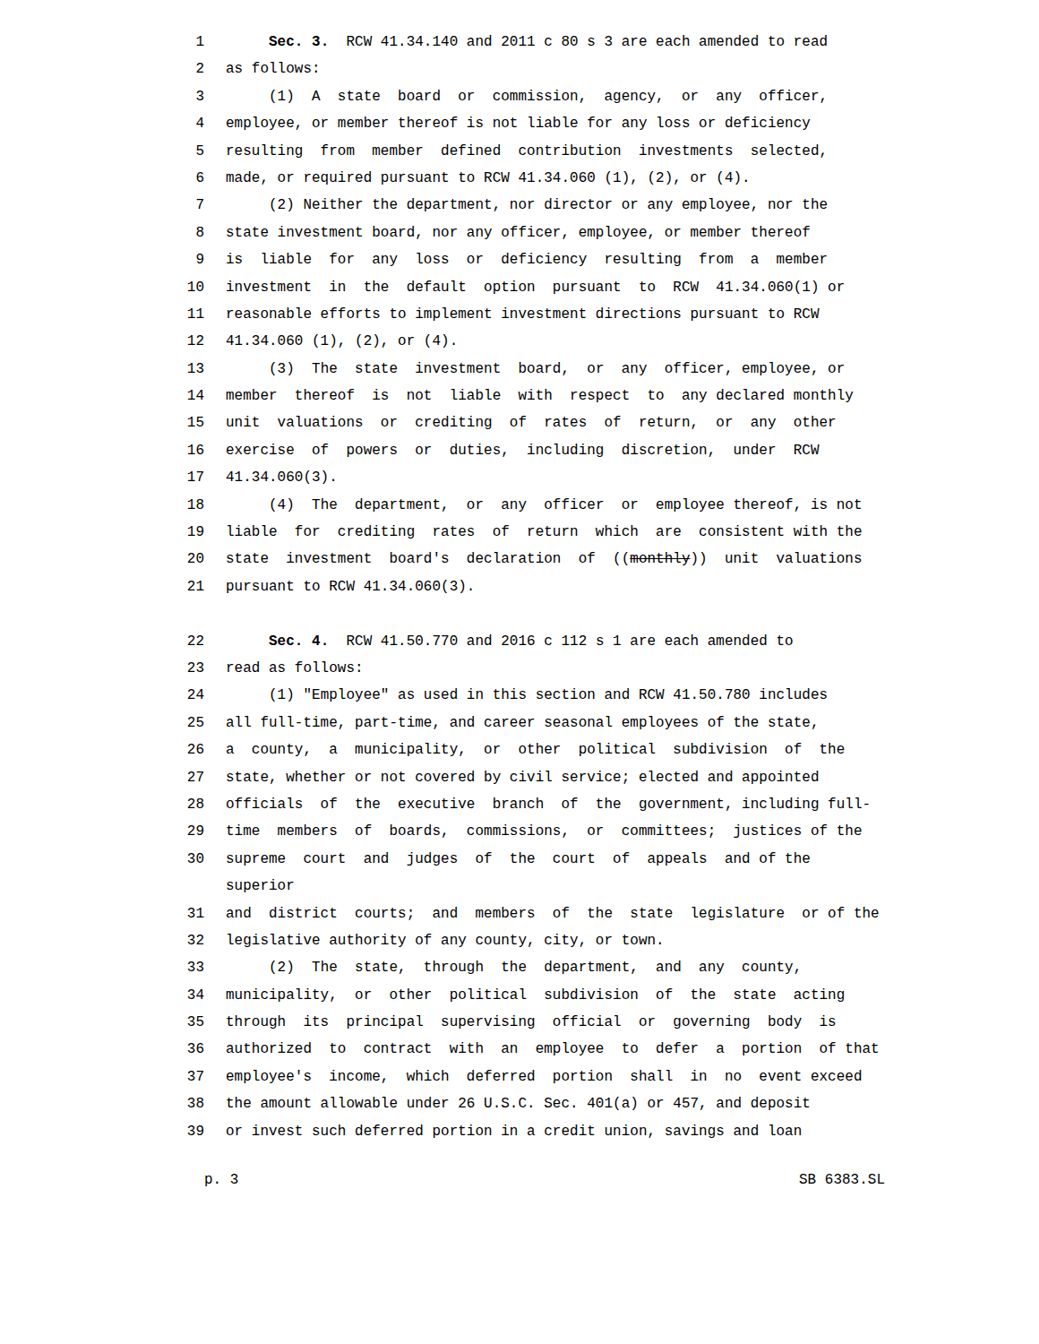1 Sec. 3. RCW 41.34.140 and 2011 c 80 s 3 are each amended to read
2 as follows:
3 (1) A state board or commission, agency, or any officer,
4 employee, or member thereof is not liable for any loss or deficiency
5 resulting from member defined contribution investments selected,
6 made, or required pursuant to RCW 41.34.060 (1), (2), or (4).
7 (2) Neither the department, nor director or any employee, nor the
8 state investment board, nor any officer, employee, or member thereof
9 is liable for any loss or deficiency resulting from a member
10 investment in the default option pursuant to RCW 41.34.060(1) or
11 reasonable efforts to implement investment directions pursuant to RCW
1241.34.060 (1), (2), or (4).
13 (3) The state investment board, or any officer, employee, or
14 member thereof is not liable with respect to any declared monthly
15 unit valuations or crediting of rates of return, or any other
16 exercise of powers or duties, including discretion, under RCW
1741.34.060(3).
18 (4) The department, or any officer or employee thereof, is not
19 liable for crediting rates of return which are consistent with the
20 state investment board's declaration of ((monthly)) unit valuations
21 pursuant to RCW 41.34.060(3).
22 Sec. 4. RCW 41.50.770 and 2016 c 112 s 1 are each amended to
23 read as follows:
24 (1) "Employee" as used in this section and RCW 41.50.780 includes
25 all full-time, part-time, and career seasonal employees of the state,
26 a county, a municipality, or other political subdivision of the
27 state, whether or not covered by civil service; elected and appointed
28 officials of the executive branch of the government, including full-
29 time members of boards, commissions, or committees; justices of the
30 supreme court and judges of the court of appeals and of the superior
31 and district courts; and members of the state legislature or of the
32 legislative authority of any county, city, or town.
33 (2) The state, through the department, and any county,
34 municipality, or other political subdivision of the state acting
35 through its principal supervising official or governing body is
36 authorized to contract with an employee to defer a portion of that
37 employee's income, which deferred portion shall in no event exceed
38 the amount allowable under 26 U.S.C. Sec. 401(a) or 457, and deposit
39 or invest such deferred portion in a credit union, savings and loan
p. 3 SB 6383.SL